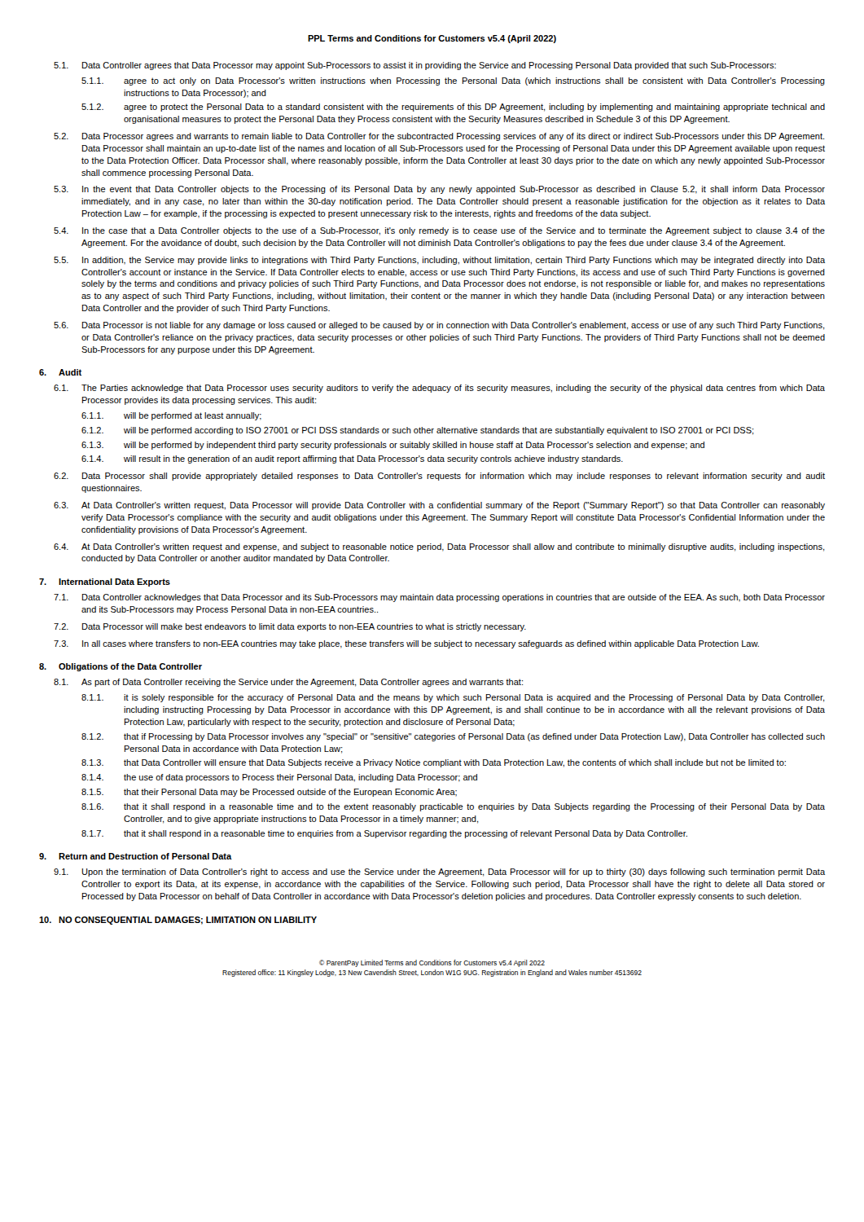PPL Terms and Conditions for Customers v5.4 (April 2022)
5.1. Data Controller agrees that Data Processor may appoint Sub-Processors to assist it in providing the Service and Processing Personal Data provided that such Sub-Processors:
5.1.1. agree to act only on Data Processor's written instructions when Processing the Personal Data (which instructions shall be consistent with Data Controller's Processing instructions to Data Processor); and
5.1.2. agree to protect the Personal Data to a standard consistent with the requirements of this DP Agreement, including by implementing and maintaining appropriate technical and organisational measures to protect the Personal Data they Process consistent with the Security Measures described in Schedule 3 of this DP Agreement.
5.2. Data Processor agrees and warrants to remain liable to Data Controller for the subcontracted Processing services of any of its direct or indirect Sub-Processors under this DP Agreement. Data Processor shall maintain an up-to-date list of the names and location of all Sub-Processors used for the Processing of Personal Data under this DP Agreement available upon request to the Data Protection Officer. Data Processor shall, where reasonably possible, inform the Data Controller at least 30 days prior to the date on which any newly appointed Sub-Processor shall commence processing Personal Data.
5.3. In the event that Data Controller objects to the Processing of its Personal Data by any newly appointed Sub-Processor as described in Clause 5.2, it shall inform Data Processor immediately, and in any case, no later than within the 30-day notification period. The Data Controller should present a reasonable justification for the objection as it relates to Data Protection Law – for example, if the processing is expected to present unnecessary risk to the interests, rights and freedoms of the data subject.
5.4. In the case that a Data Controller objects to the use of a Sub-Processor, it's only remedy is to cease use of the Service and to terminate the Agreement subject to clause 3.4 of the Agreement. For the avoidance of doubt, such decision by the Data Controller will not diminish Data Controller's obligations to pay the fees due under clause 3.4 of the Agreement.
5.5. In addition, the Service may provide links to integrations with Third Party Functions, including, without limitation, certain Third Party Functions which may be integrated directly into Data Controller's account or instance in the Service. If Data Controller elects to enable, access or use such Third Party Functions, its access and use of such Third Party Functions is governed solely by the terms and conditions and privacy policies of such Third Party Functions, and Data Processor does not endorse, is not responsible or liable for, and makes no representations as to any aspect of such Third Party Functions, including, without limitation, their content or the manner in which they handle Data (including Personal Data) or any interaction between Data Controller and the provider of such Third Party Functions.
5.6. Data Processor is not liable for any damage or loss caused or alleged to be caused by or in connection with Data Controller's enablement, access or use of any such Third Party Functions, or Data Controller's reliance on the privacy practices, data security processes or other policies of such Third Party Functions. The providers of Third Party Functions shall not be deemed Sub-Processors for any purpose under this DP Agreement.
6. Audit
6.1. The Parties acknowledge that Data Processor uses security auditors to verify the adequacy of its security measures, including the security of the physical data centres from which Data Processor provides its data processing services. This audit:
6.1.1. will be performed at least annually;
6.1.2. will be performed according to ISO 27001 or PCI DSS standards or such other alternative standards that are substantially equivalent to ISO 27001 or PCI DSS;
6.1.3. will be performed by independent third party security professionals or suitably skilled in house staff at Data Processor's selection and expense; and
6.1.4. will result in the generation of an audit report affirming that Data Processor's data security controls achieve industry standards.
6.2. Data Processor shall provide appropriately detailed responses to Data Controller's requests for information which may include responses to relevant information security and audit questionnaires.
6.3. At Data Controller's written request, Data Processor will provide Data Controller with a confidential summary of the Report ("Summary Report") so that Data Controller can reasonably verify Data Processor's compliance with the security and audit obligations under this Agreement. The Summary Report will constitute Data Processor's Confidential Information under the confidentiality provisions of Data Processor's Agreement.
6.4. At Data Controller's written request and expense, and subject to reasonable notice period, Data Processor shall allow and contribute to minimally disruptive audits, including inspections, conducted by Data Controller or another auditor mandated by Data Controller.
7. International Data Exports
7.1. Data Controller acknowledges that Data Processor and its Sub-Processors may maintain data processing operations in countries that are outside of the EEA. As such, both Data Processor and its Sub-Processors may Process Personal Data in non-EEA countries..
7.2. Data Processor will make best endeavors to limit data exports to non-EEA countries to what is strictly necessary.
7.3. In all cases where transfers to non-EEA countries may take place, these transfers will be subject to necessary safeguards as defined within applicable Data Protection Law.
8. Obligations of the Data Controller
8.1. As part of Data Controller receiving the Service under the Agreement, Data Controller agrees and warrants that:
8.1.1. it is solely responsible for the accuracy of Personal Data and the means by which such Personal Data is acquired and the Processing of Personal Data by Data Controller, including instructing Processing by Data Processor in accordance with this DP Agreement, is and shall continue to be in accordance with all the relevant provisions of Data Protection Law, particularly with respect to the security, protection and disclosure of Personal Data;
8.1.2. that if Processing by Data Processor involves any "special" or "sensitive" categories of Personal Data (as defined under Data Protection Law), Data Controller has collected such Personal Data in accordance with Data Protection Law;
8.1.3. that Data Controller will ensure that Data Subjects receive a Privacy Notice compliant with Data Protection Law, the contents of which shall include but not be limited to:
8.1.4. the use of data processors to Process their Personal Data, including Data Processor; and
8.1.5. that their Personal Data may be Processed outside of the European Economic Area;
8.1.6. that it shall respond in a reasonable time and to the extent reasonably practicable to enquiries by Data Subjects regarding the Processing of their Personal Data by Data Controller, and to give appropriate instructions to Data Processor in a timely manner; and,
8.1.7. that it shall respond in a reasonable time to enquiries from a Supervisor regarding the processing of relevant Personal Data by Data Controller.
9. Return and Destruction of Personal Data
9.1. Upon the termination of Data Controller's right to access and use the Service under the Agreement, Data Processor will for up to thirty (30) days following such termination permit Data Controller to export its Data, at its expense, in accordance with the capabilities of the Service. Following such period, Data Processor shall have the right to delete all Data stored or Processed by Data Processor on behalf of Data Controller in accordance with Data Processor's deletion policies and procedures. Data Controller expressly consents to such deletion.
10. NO CONSEQUENTIAL DAMAGES; LIMITATION ON LIABILITY
© ParentPay Limited Terms and Conditions for Customers v5.4 April 2022
Registered office: 11 Kingsley Lodge, 13 New Cavendish Street, London W1G 9UG. Registration in England and Wales number 4513692